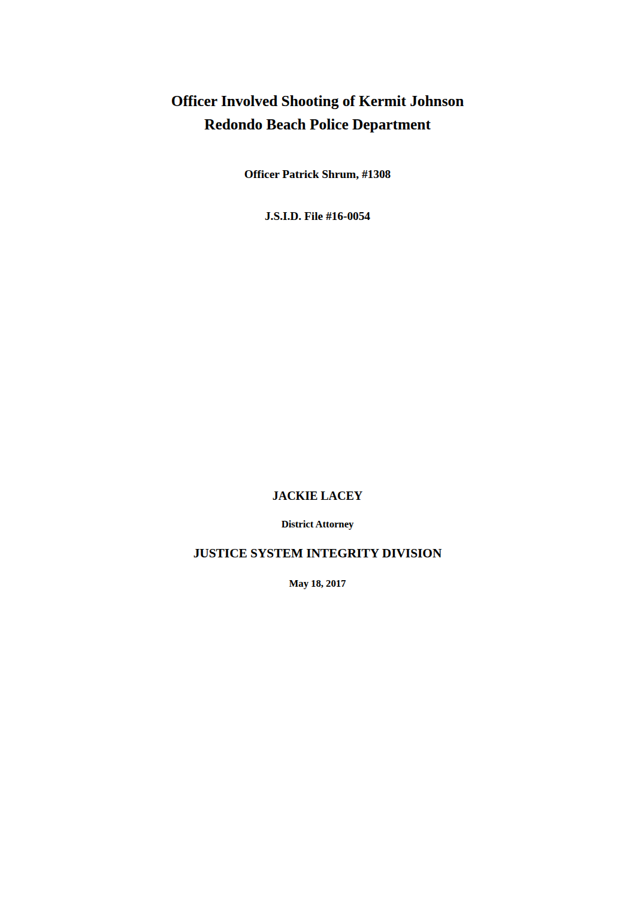Officer Involved Shooting of Kermit Johnson Redondo Beach Police Department
Officer Patrick Shrum, #1308
J.S.I.D. File #16-0054
JACKIE LACEY
District Attorney
JUSTICE SYSTEM INTEGRITY DIVISION
May 18, 2017